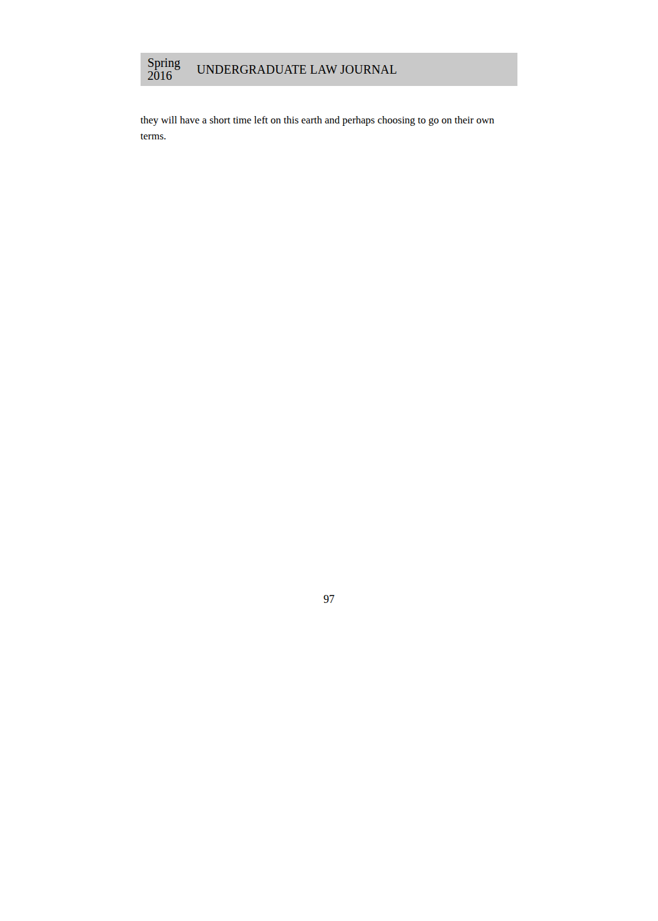Spring
2016
UNDERGRADUATE LAW JOURNAL
they will have a short time left on this earth and perhaps choosing to go on their own terms.
97